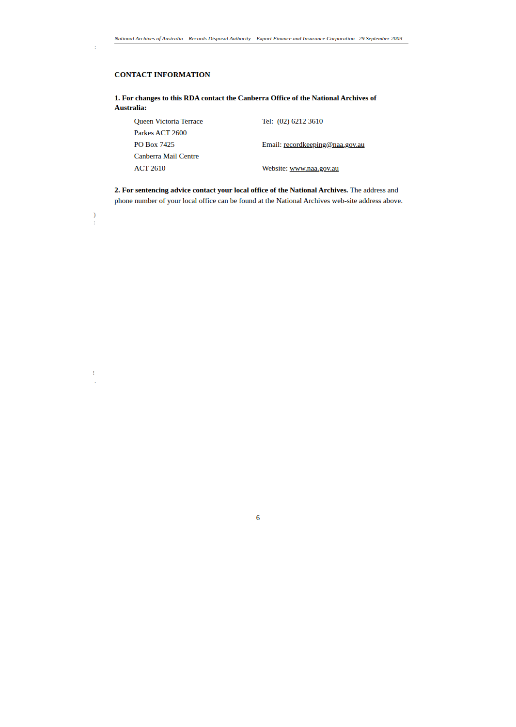:
)
:
!
.
National Archives of Australia – Records Disposal Authority – Export Finance and Insurance Corporation 29 September 2003
CONTACT INFORMATION
1. For changes to this RDA contact the Canberra Office of the National Archives of Australia:
| Queen Victoria Terrace | Tel: (02) 6212 3610 |
| Parkes ACT 2600 | |
| PO Box 7425 | Email: recordkeeping@naa.gov.au |
| Canberra Mail Centre | |
| ACT 2610 | Website: www.naa.gov.au |
2. For sentencing advice contact your local office of the National Archives. The address and phone number of your local office can be found at the National Archives web-site address above.
6